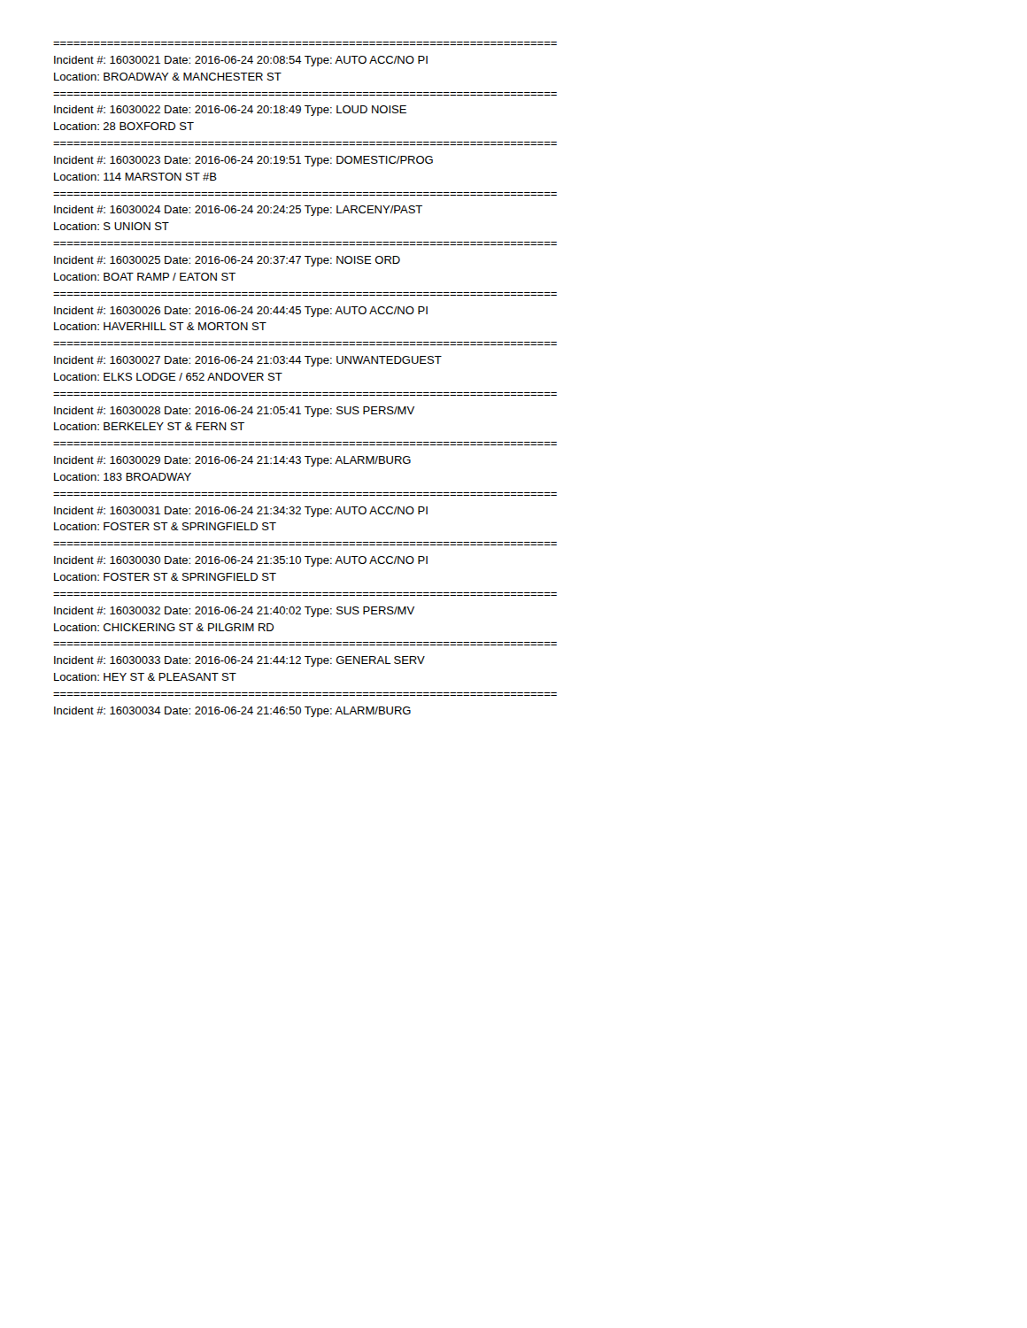===========================================================================
Incident #: 16030021 Date: 2016-06-24 20:08:54 Type: AUTO ACC/NO PI
Location: BROADWAY & MANCHESTER ST
===========================================================================
Incident #: 16030022 Date: 2016-06-24 20:18:49 Type: LOUD NOISE
Location: 28 BOXFORD ST
===========================================================================
Incident #: 16030023 Date: 2016-06-24 20:19:51 Type: DOMESTIC/PROG
Location: 114 MARSTON ST #B
===========================================================================
Incident #: 16030024 Date: 2016-06-24 20:24:25 Type: LARCENY/PAST
Location: S UNION ST
===========================================================================
Incident #: 16030025 Date: 2016-06-24 20:37:47 Type: NOISE ORD
Location: BOAT RAMP / EATON ST
===========================================================================
Incident #: 16030026 Date: 2016-06-24 20:44:45 Type: AUTO ACC/NO PI
Location: HAVERHILL ST & MORTON ST
===========================================================================
Incident #: 16030027 Date: 2016-06-24 21:03:44 Type: UNWANTEDGUEST
Location: ELKS LODGE / 652 ANDOVER ST
===========================================================================
Incident #: 16030028 Date: 2016-06-24 21:05:41 Type: SUS PERS/MV
Location: BERKELEY ST & FERN ST
===========================================================================
Incident #: 16030029 Date: 2016-06-24 21:14:43 Type: ALARM/BURG
Location: 183 BROADWAY
===========================================================================
Incident #: 16030031 Date: 2016-06-24 21:34:32 Type: AUTO ACC/NO PI
Location: FOSTER ST & SPRINGFIELD ST
===========================================================================
Incident #: 16030030 Date: 2016-06-24 21:35:10 Type: AUTO ACC/NO PI
Location: FOSTER ST & SPRINGFIELD ST
===========================================================================
Incident #: 16030032 Date: 2016-06-24 21:40:02 Type: SUS PERS/MV
Location: CHICKERING ST & PILGRIM RD
===========================================================================
Incident #: 16030033 Date: 2016-06-24 21:44:12 Type: GENERAL SERV
Location: HEY ST & PLEASANT ST
===========================================================================
Incident #: 16030034 Date: 2016-06-24 21:46:50 Type: ALARM/BURG